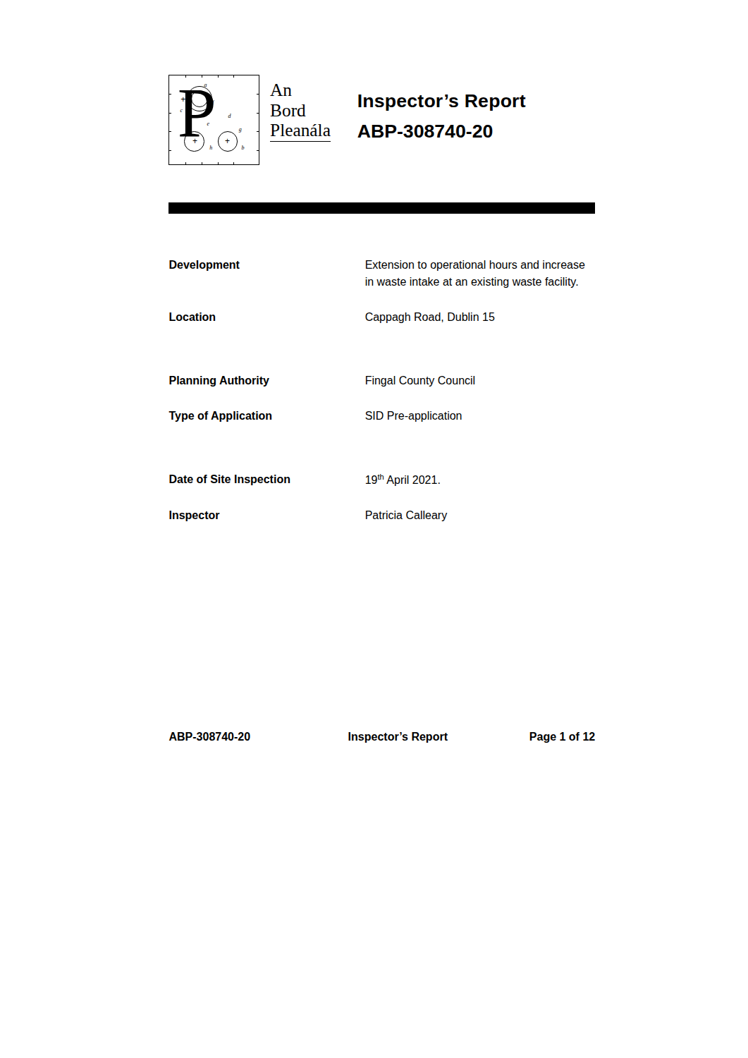P + + + a c f d e g h b
An
Bord
Pleanála
Inspector’s Report
ABP-308740-20
| Development | Extension to operational hours and increase in waste intake at an existing waste facility. |
| Location | Cappagh Road, Dublin 15 |
| Planning Authority | Fingal County Council |
| Type of Application | SID Pre-application |
| Date of Site Inspection | 19 th April 2021. |
| Inspector | Patricia Calleary |
ABP-308740-20
Inspector’s Report
Page 1 of 12